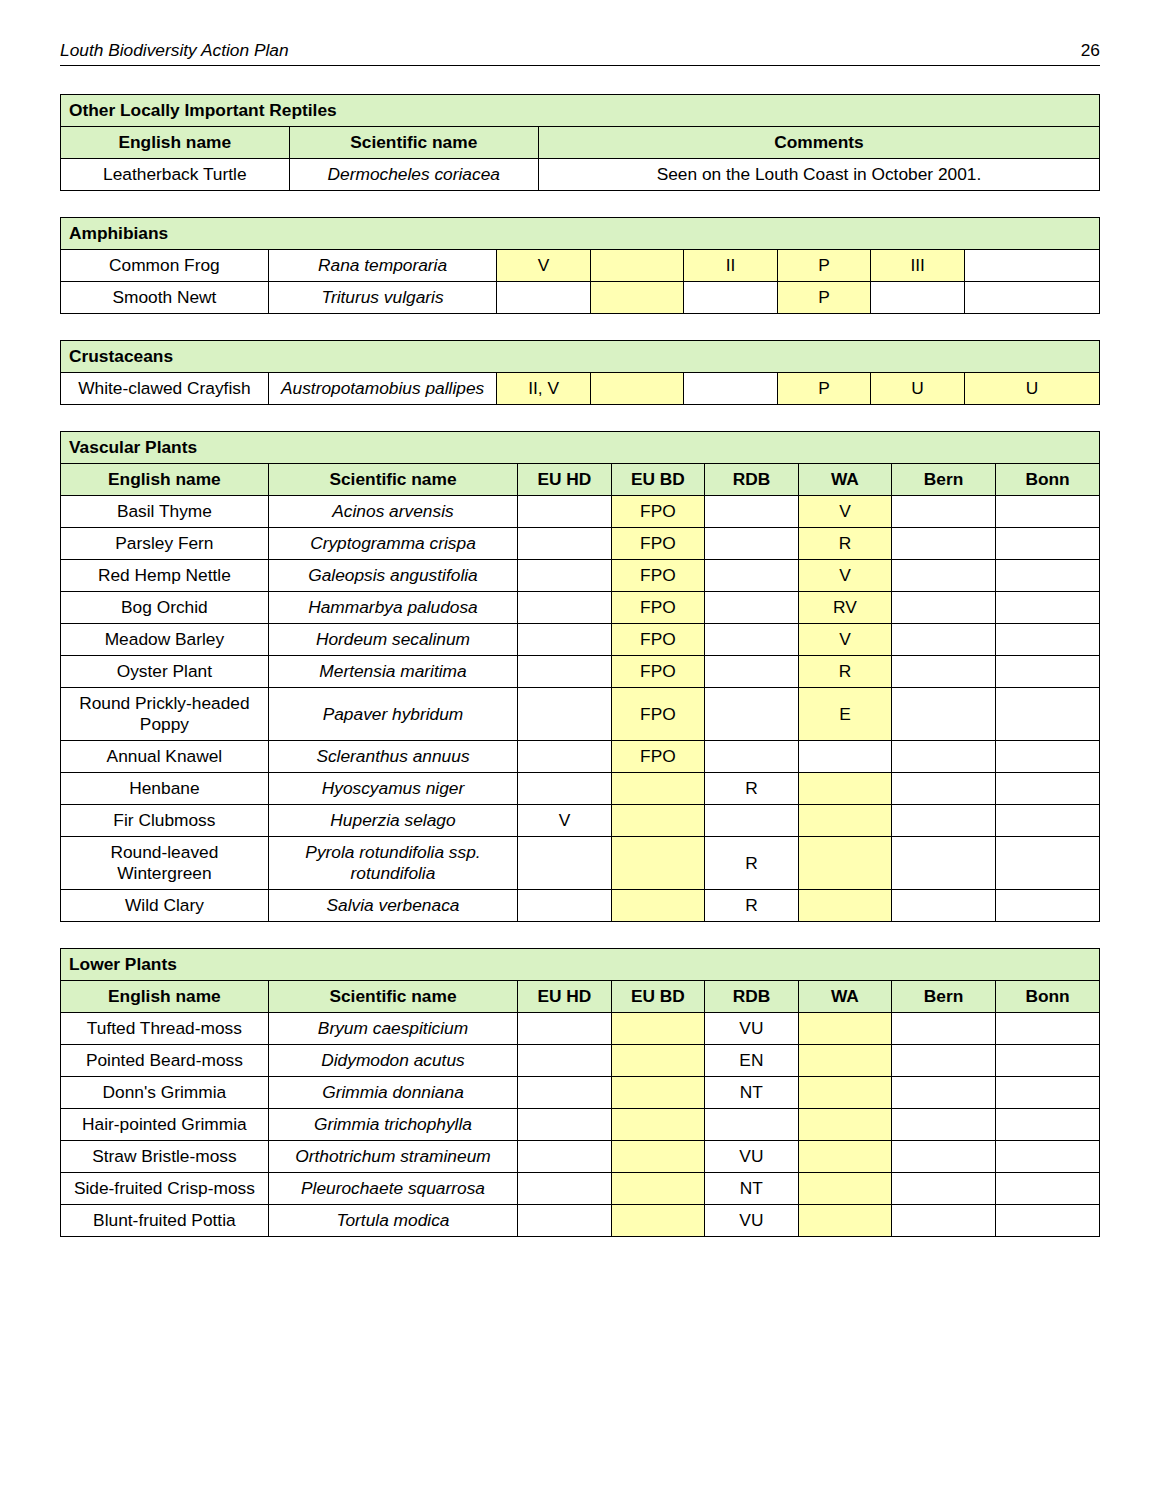Louth Biodiversity Action Plan 26
Other Locally Important Reptiles
| English name | Scientific name | Comments |
| --- | --- | --- |
| Leatherback Turtle | Dermocheles coriacea | Seen on the Louth Coast in October 2001. |
Amphibians
| Common Frog | Rana temporaria | V | | II | P | III | |
| Smooth Newt | Triturus vulgaris | | | | P | | |
Crustaceans
| White-clawed Crayfish | Austropotamobius pallipes | II, V | | | P | U | U |
Vascular Plants
| English name | Scientific name | EU HD | EU BD | RDB | WA | Bern | Bonn |
| --- | --- | --- | --- | --- | --- | --- | --- |
| Basil Thyme | Acinos arvensis | | FPO | | V | | |
| Parsley Fern | Cryptogramma crispa | | FPO | | R | | |
| Red Hemp Nettle | Galeopsis angustifolia | | FPO | | V | | |
| Bog Orchid | Hammarbya paludosa | | FPO | | RV | | |
| Meadow Barley | Hordeum secalinum | | FPO | | V | | |
| Oyster Plant | Mertensia maritima | | FPO | | R | | |
| Round Prickly-headed Poppy | Papaver hybridum | | FPO | | E | | |
| Annual Knawel | Scleranthus annuus | | FPO | | | | |
| Henbane | Hyoscyamus niger | | | R | | | |
| Fir Clubmoss | Huperzia selago | V | | | | | |
| Round-leaved Wintergreen | Pyrola rotundifolia ssp. rotundifolia | | | R | | | |
| Wild Clary | Salvia verbenaca | | | R | | | |
Lower Plants
| English name | Scientific name | EU HD | EU BD | RDB | WA | Bern | Bonn |
| --- | --- | --- | --- | --- | --- | --- | --- |
| Tufted Thread-moss | Bryum caespiticium | | | VU | | | |
| Pointed Beard-moss | Didymodon acutus | | | EN | | | |
| Donn's Grimmia | Grimmia donniana | | | NT | | | |
| Hair-pointed Grimmia | Grimmia trichophylla | | | | | | |
| Straw Bristle-moss | Orthotrichum stramineum | | | VU | | | |
| Side-fruited Crisp-moss | Pleurochaete squarrosa | | | NT | | | |
| Blunt-fruited Pottia | Tortula modica | | | VU | | | |